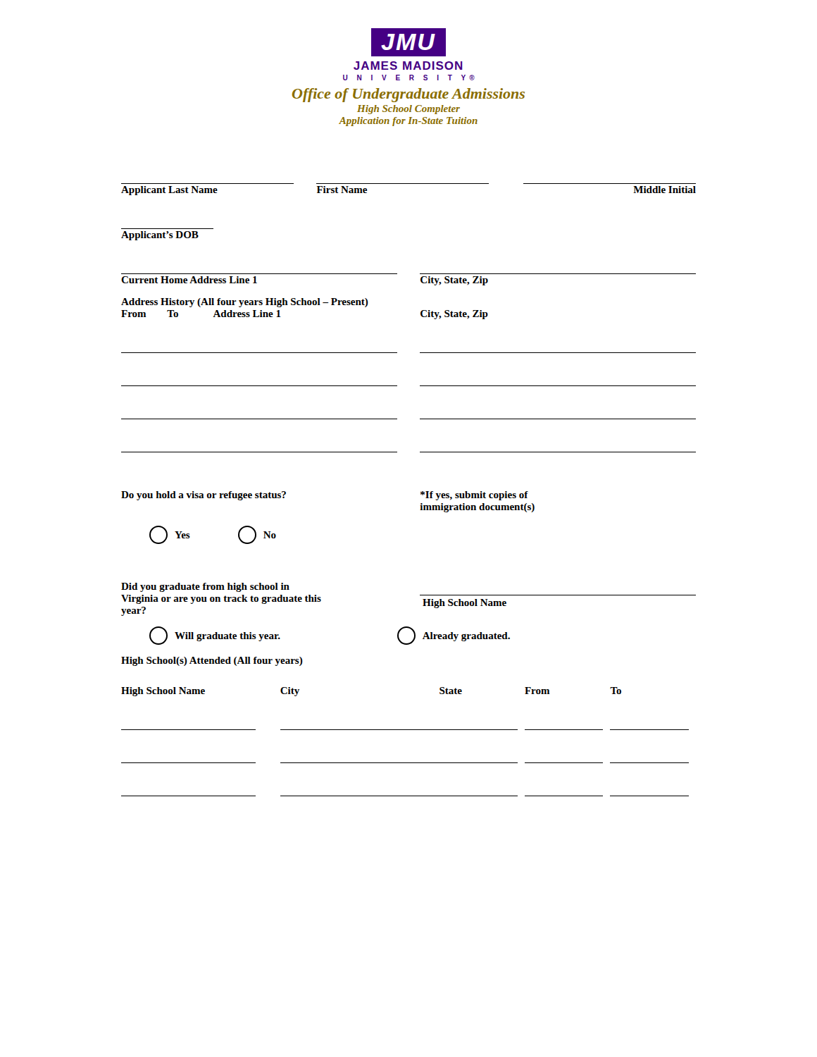JMU
JAMES MADISON
U N I V E R S I T Y®
Office of Undergraduate Admissions
High School Completer
Application for In-State Tuition
| Applicant Last Name | | First Name | | Middle Initial |
| Applicant’s DOB | |
| Current Home Address Line 1 | | City, State, Zip |
Address History (All four years High School – Present)
| From | To | Address Line 1 | | City, State, Zip |
| Do you hold a visa or refugee status? | *If yes, submit copies of immigration document(s) |
| Yes No | |
| Did you graduate from high school in Virginia or are you on track to graduate this year? | High School Name |
| Will graduate this year. | Already graduated. |
High School(s) Attended (All four years)
| High School Name | | City | State | From | To |